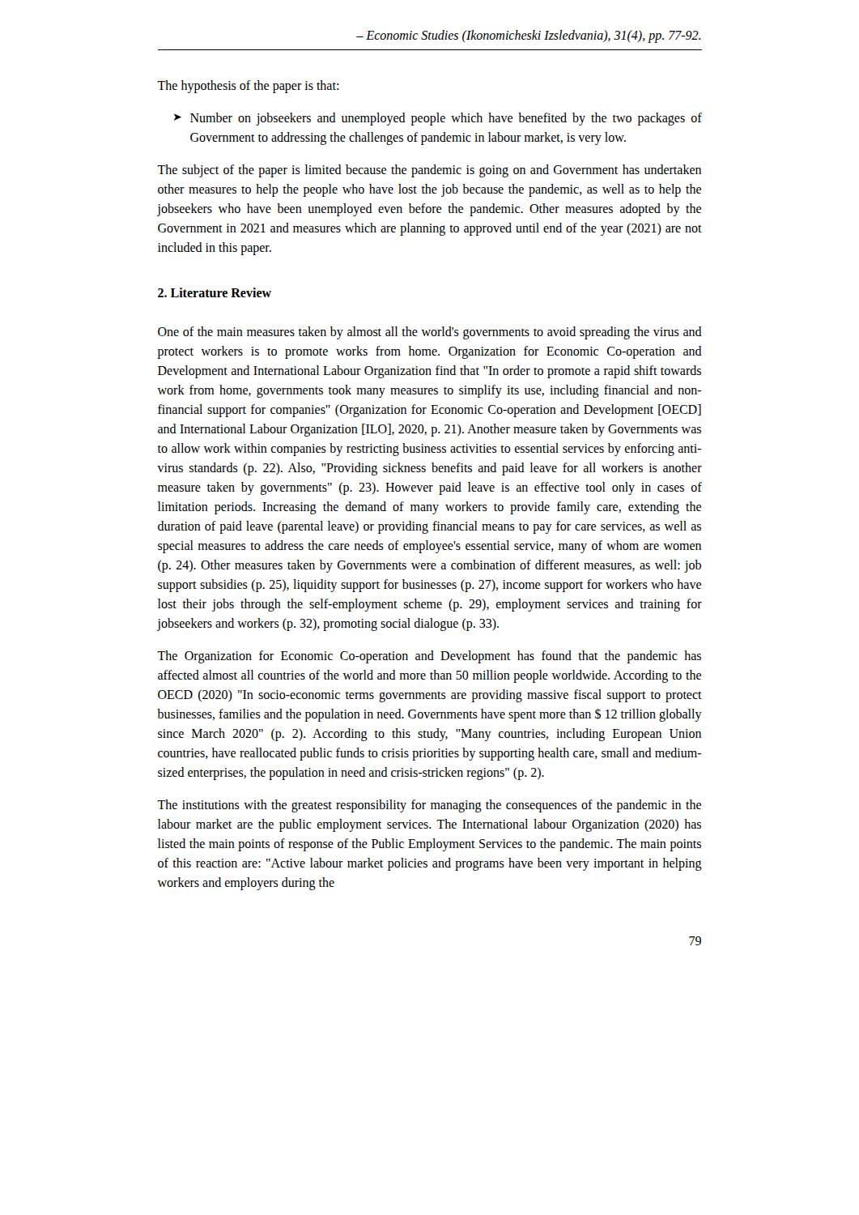– Economic Studies (Ikonomicheski Izsledvania), 31(4), pp. 77-92.
The hypothesis of the paper is that:
Number on jobseekers and unemployed people which have benefited by the two packages of Government to addressing the challenges of pandemic in labour market, is very low.
The subject of the paper is limited because the pandemic is going on and Government has undertaken other measures to help the people who have lost the job because the pandemic, as well as to help the jobseekers who have been unemployed even before the pandemic. Other measures adopted by the Government in 2021 and measures which are planning to approved until end of the year (2021) are not included in this paper.
2. Literature Review
One of the main measures taken by almost all the world's governments to avoid spreading the virus and protect workers is to promote works from home. Organization for Economic Co-operation and Development and International Labour Organization find that "In order to promote a rapid shift towards work from home, governments took many measures to simplify its use, including financial and non-financial support for companies" (Organization for Economic Co-operation and Development [OECD] and International Labour Organization [ILO], 2020, p. 21). Another measure taken by Governments was to allow work within companies by restricting business activities to essential services by enforcing anti-virus standards (p. 22). Also, "Providing sickness benefits and paid leave for all workers is another measure taken by governments" (p. 23). However paid leave is an effective tool only in cases of limitation periods. Increasing the demand of many workers to provide family care, extending the duration of paid leave (parental leave) or providing financial means to pay for care services, as well as special measures to address the care needs of employee's essential service, many of whom are women (p. 24). Other measures taken by Governments were a combination of different measures, as well: job support subsidies (p. 25), liquidity support for businesses (p. 27), income support for workers who have lost their jobs through the self-employment scheme (p. 29), employment services and training for jobseekers and workers (p. 32), promoting social dialogue (p. 33).
The Organization for Economic Co-operation and Development has found that the pandemic has affected almost all countries of the world and more than 50 million people worldwide. According to the OECD (2020) "In socio-economic terms governments are providing massive fiscal support to protect businesses, families and the population in need. Governments have spent more than $ 12 trillion globally since March 2020" (p. 2). According to this study, "Many countries, including European Union countries, have reallocated public funds to crisis priorities by supporting health care, small and medium-sized enterprises, the population in need and crisis-stricken regions" (p. 2).
The institutions with the greatest responsibility for managing the consequences of the pandemic in the labour market are the public employment services. The International labour Organization (2020) has listed the main points of response of the Public Employment Services to the pandemic. The main points of this reaction are: "Active labour market policies and programs have been very important in helping workers and employers during the
79